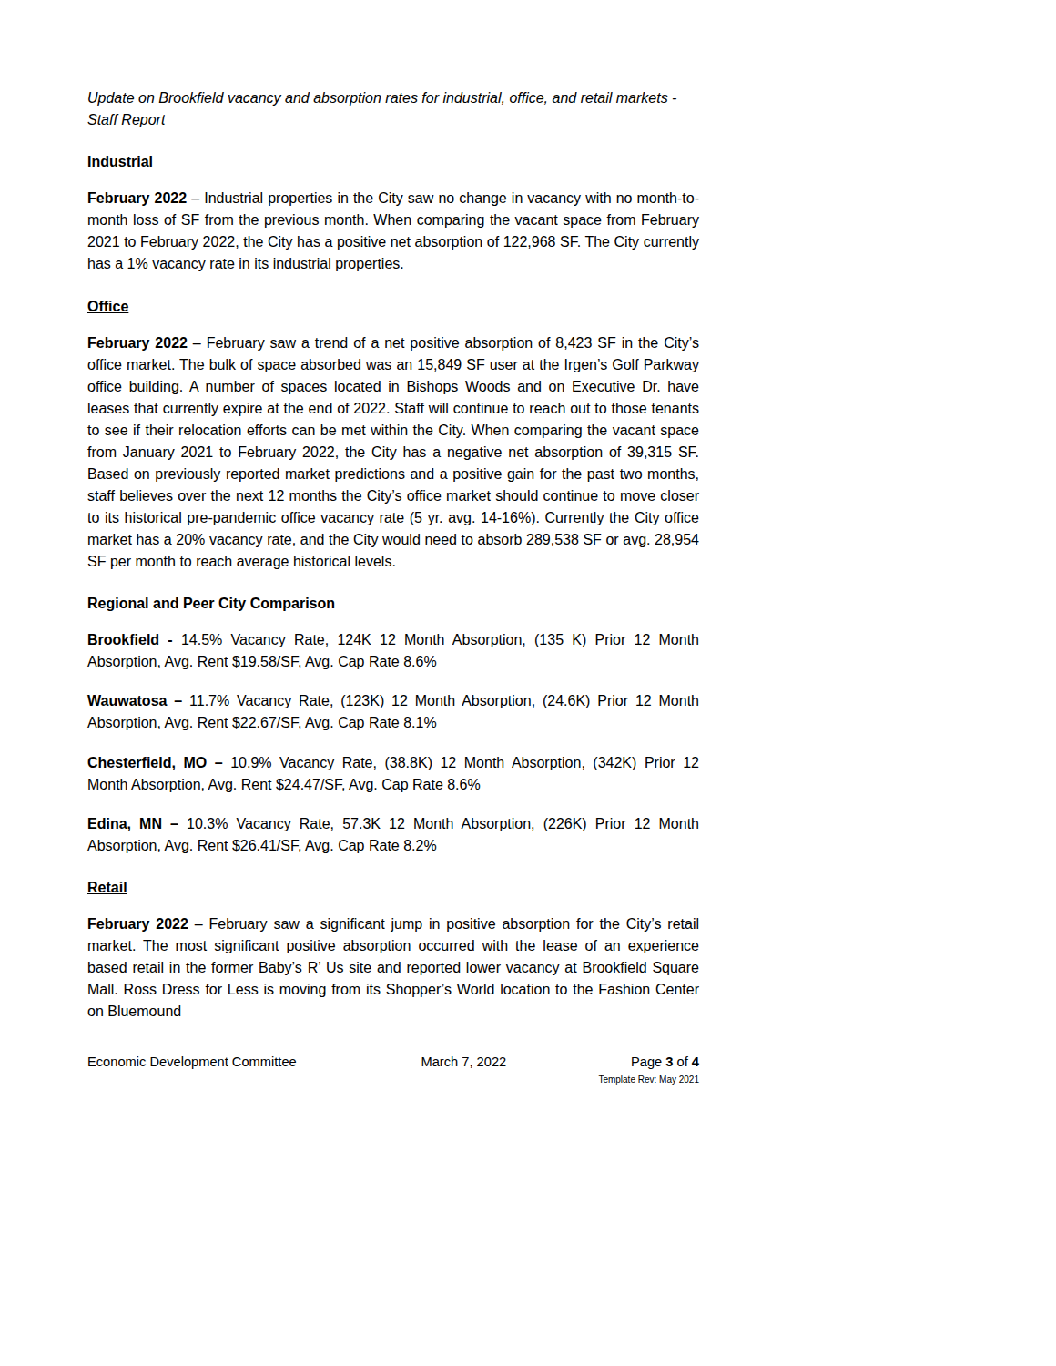Update on Brookfield vacancy and absorption rates for industrial, office, and retail markets - Staff Report
Industrial
February 2022 – Industrial properties in the City saw no change in vacancy with no month-to-month loss of SF from the previous month. When comparing the vacant space from February 2021 to February 2022, the City has a positive net absorption of 122,968 SF. The City currently has a 1% vacancy rate in its industrial properties.
Office
February 2022 – February saw a trend of a net positive absorption of 8,423 SF in the City’s office market. The bulk of space absorbed was an 15,849 SF user at the Irgen’s Golf Parkway office building. A number of spaces located in Bishops Woods and on Executive Dr. have leases that currently expire at the end of 2022. Staff will continue to reach out to those tenants to see if their relocation efforts can be met within the City. When comparing the vacant space from January 2021 to February 2022, the City has a negative net absorption of 39,315 SF. Based on previously reported market predictions and a positive gain for the past two months, staff believes over the next 12 months the City’s office market should continue to move closer to its historical pre-pandemic office vacancy rate (5 yr. avg. 14-16%). Currently the City office market has a 20% vacancy rate, and the City would need to absorb 289,538 SF or avg. 28,954 SF per month to reach average historical levels.
Regional and Peer City Comparison
Brookfield - 14.5% Vacancy Rate, 124K 12 Month Absorption, (135 K) Prior 12 Month Absorption, Avg. Rent $19.58/SF, Avg. Cap Rate 8.6%
Wauwatosa – 11.7% Vacancy Rate, (123K) 12 Month Absorption, (24.6K) Prior 12 Month Absorption, Avg. Rent $22.67/SF, Avg. Cap Rate 8.1%
Chesterfield, MO – 10.9% Vacancy Rate, (38.8K) 12 Month Absorption, (342K) Prior 12 Month Absorption, Avg. Rent $24.47/SF, Avg. Cap Rate 8.6%
Edina, MN – 10.3% Vacancy Rate, 57.3K 12 Month Absorption, (226K) Prior 12 Month Absorption, Avg. Rent $26.41/SF, Avg. Cap Rate 8.2%
Retail
February 2022 – February saw a significant jump in positive absorption for the City’s retail market. The most significant positive absorption occurred with the lease of an experience based retail in the former Baby’s R’ Us site and reported lower vacancy at Brookfield Square Mall. Ross Dress for Less is moving from its Shopper’s World location to the Fashion Center on Bluemound
Economic Development Committee
March 7, 2022
Page 3 of 4
Template Rev: May 2021